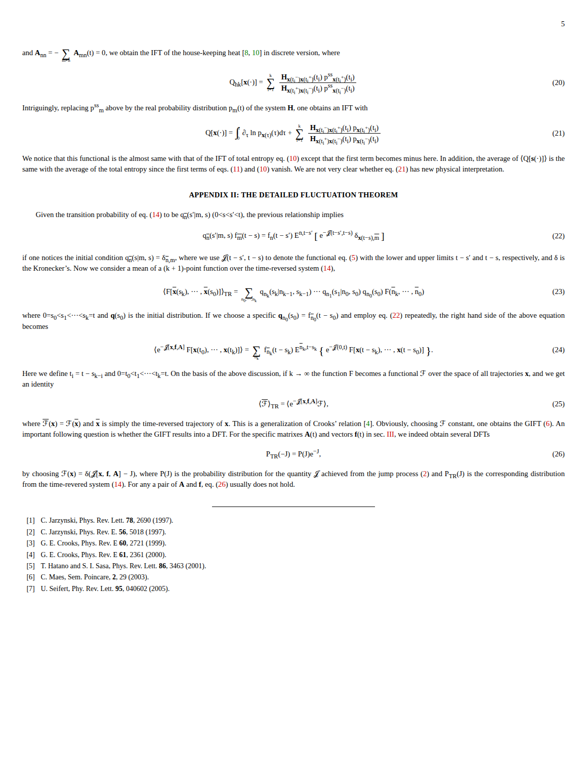5
and Ann = − ∑m≠n Amn(t) = 0, we obtain the IFT of the house-keeping heat [8, 10] in discrete version, where
Qhk[x(·)] = k∑i=1 Hx(ti−)x(ti+)(ti) pssx(ti+)(ti) Hx(ti+)x(ti−)(ti) pssx(ti−)(ti) (20)
Intriguingly, replacing pssm above by the real probability distribution pm(t) of the system H, one obtains an IFT with
Q[x(·)] = t∫0 ∂τ ln px(τ)(τ)dτ + k∑i=1 Hx(ti−)x(ti+)(ti) px(ti+)(ti) Hx(ti+)x(ti−)(ti) px(ti−)(ti) (21)
We notice that this functional is the almost same with that of the IFT of total entropy eq. (10) except that the first term becomes minus here. In addition, the average of ⟨Q[s(·)]⟩ is the same with the average of the total entropy since the first terms of eqs. (11) and (10) vanish. We are not very clear whether eq. (21) has new physical interpretation.
APPENDIX II: THE DETAILED FLUCTUATION THEOREM
Given the transition probability of eq. (14) to be qn(s′|m, s) (0<s<s′<t), the previous relationship implies
qn(s′|m, s) fm(t − s) = fn(t − s′) En,t−s′ [ e−𝒥(t−s′,t−s) δx(t−s),m ] (22)
if one notices the initial condition qn(s|m, s) = δn,m, where we use 𝒥(t − s′, t − s) to denote the functional eq. (5) with the lower and upper limits t − s′ and t − s, respectively, and δ is the Kronecker’s. Now we consider a mean of a (k + 1)-point function over the time-reversed system (14),
⟨F[x(sk), ··· , x(s0)]⟩TR = ∑n0,···,nk qnk(sk|nk−1, sk−1) ··· qn1(s1|n0, s0) qn0(s0) F(nk, ··· , n0) (23)
where 0=s0<s1<···<sk=t and q(s0) is the initial distribution. If we choose a specific qn0(s0) = fn0(t − s0) and employ eq. (22) repeatedly, the right hand side of the above equation becomes
⟨e−𝒥[x,f,A] F[x(t0), ··· , x(tk)]⟩ = ∑nk fnk(t − sk) Enk,t−sk { e−𝒥(0,t) F[x(t − sk), ··· , x(t − s0)] }. (24)
Here we define ti = t − sk−i and 0=t0<t1<···<tk=t. On the basis of the above discussion, if k → ∞ the function F becomes a functional ℱ over the space of all trajectories x, and we get an identity
⟨ℱ⟩TR = ⟨e−𝒥[x,f,A]ℱ⟩, (25)
where ℱ(x) = ℱ(x) and x is simply the time-reversed trajectory of x. This is a generalization of Crooks’ relation [4]. Obviously, choosing ℱ constant, one obtains the GIFT (6). An important following question is whether the GIFT results into a DFT. For the specific matrixes A(t) and vectors f(t) in sec. III, we indeed obtain several DFTs
PTR(−J) = P(J)e−J, (26)
by choosing ℱ(x) = δ(𝒥[x, f, A] − J), where P(J) is the probability distribution for the quantity 𝒥 achieved from the jump process (2) and PTR(J) is the corresponding distribution from the time-revered system (14). For any a pair of A and f, eq. (26) usually does not hold.
C. Jarzynski, Phys. Rev. Lett. 78, 2690 (1997).
C. Jarzynski, Phys. Rev. E. 56, 5018 (1997).
G. E. Crooks, Phys. Rev. E 60, 2721 (1999).
G. E. Crooks, Phys. Rev. E 61, 2361 (2000).
T. Hatano and S. I. Sasa, Phys. Rev. Lett. 86, 3463 (2001).
C. Maes, Sem. Poincare, 2, 29 (2003).
U. Seifert, Phy. Rev. Lett. 95, 040602 (2005).